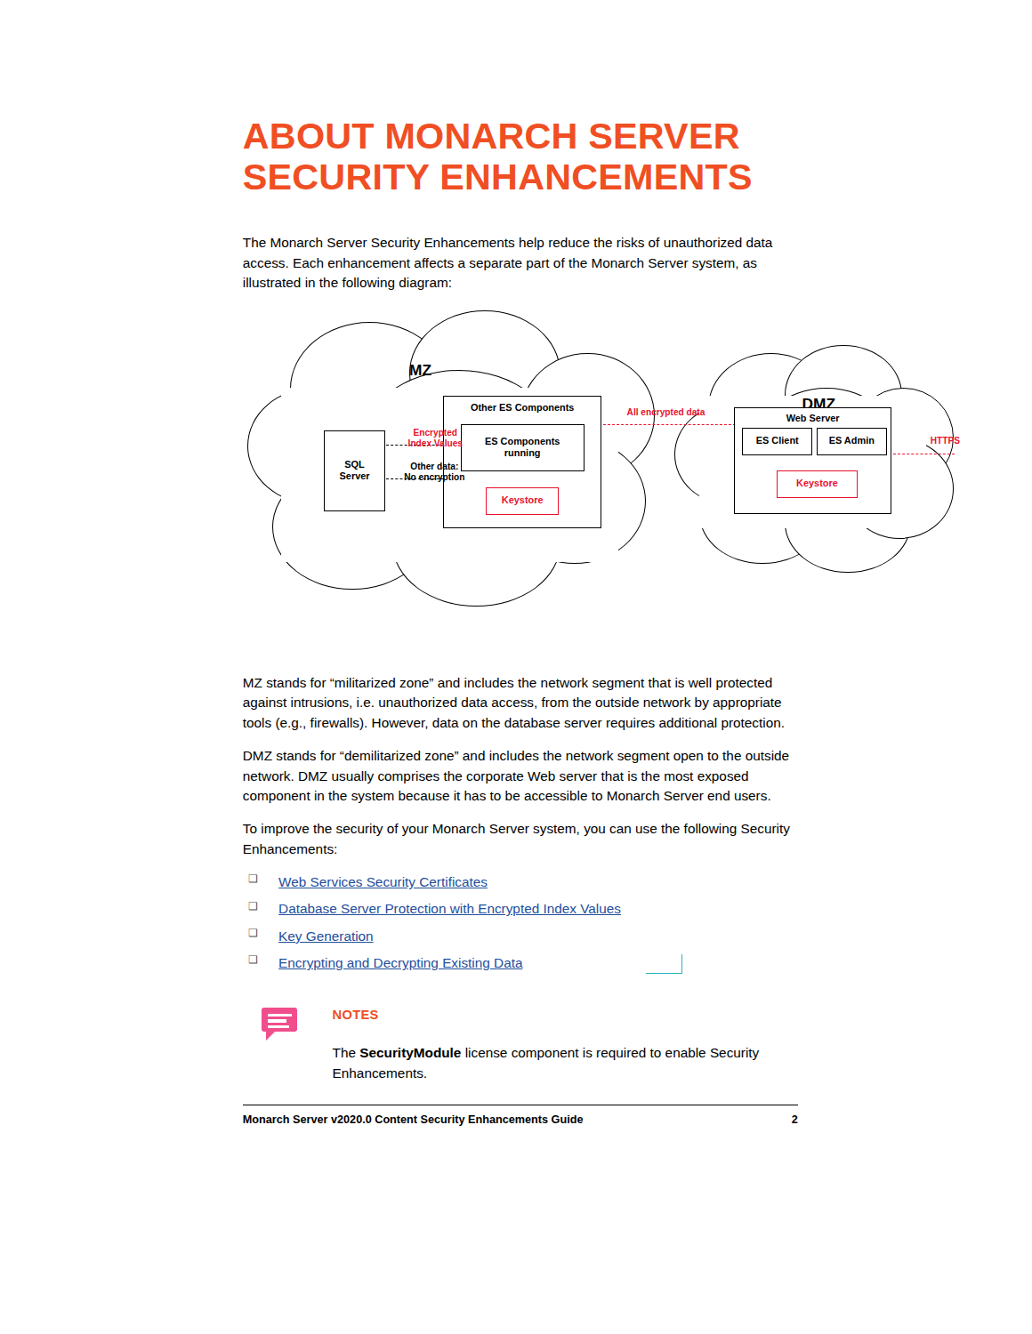About Monarch Server
Security Enhancements
The Monarch Server Security Enhancements help reduce the risks of unauthorized data access. Each enhancement affects a separate part of the Monarch Server system, as illustrated in the following diagram:
MZ
DMZ
SQL
Server
Other ES Components
ES Components
running
Keystore
Web Server
ES Client
ES Admin
Keystore
Encrypted
Index Values
Other data:
No encryption
All encrypted data
HTTPS
MZ stands for “militarized zone” and includes the network segment that is well protected against intrusions, i.e. unauthorized data access, from the outside network by appropriate tools (e.g., firewalls). However, data on the database server requires additional protection.
DMZ stands for “demilitarized zone” and includes the network segment open to the outside network. DMZ usually comprises the corporate Web server that is the most exposed component in the system because it has to be accessible to Monarch Server end users.
To improve the security of your Monarch Server system, you can use the following Security Enhancements:
Web Services Security Certificates
Database Server Protection with Encrypted Index Values
Key Generation
Encrypting and Decrypting Existing Data
NOTES
The SecurityModule license component is required to enable Security Enhancements.
Monarch Server v2020.0 Content Security Enhancements Guide 2